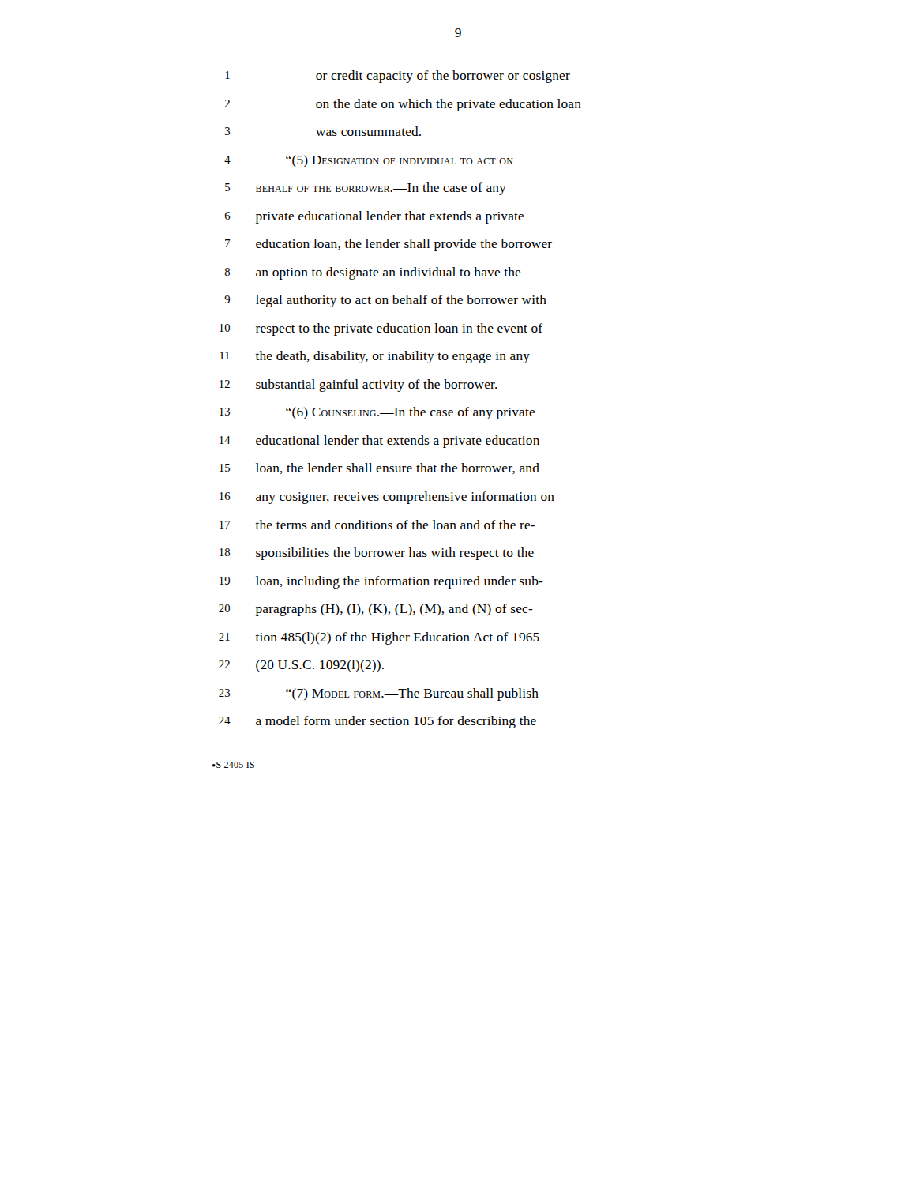9
or credit capacity of the borrower or cosigner
on the date on which the private education loan
was consummated.
“(5) Designation of individual to act on
behalf of the borrower.—In the case of any
private educational lender that extends a private
education loan, the lender shall provide the borrower
an option to designate an individual to have the
legal authority to act on behalf of the borrower with
respect to the private education loan in the event of
the death, disability, or inability to engage in any
substantial gainful activity of the borrower.
“(6) Counseling.—In the case of any private
educational lender that extends a private education
loan, the lender shall ensure that the borrower, and
any cosigner, receives comprehensive information on
the terms and conditions of the loan and of the re-
sponsibilities the borrower has with respect to the
loan, including the information required under sub-
paragraphs (H), (I), (K), (L), (M), and (N) of sec-
tion 485(l)(2) of the Higher Education Act of 1965
(20 U.S.C. 1092(l)(2)).
“(7) Model form.—The Bureau shall publish
a model form under section 105 for describing the
•S 2405 IS